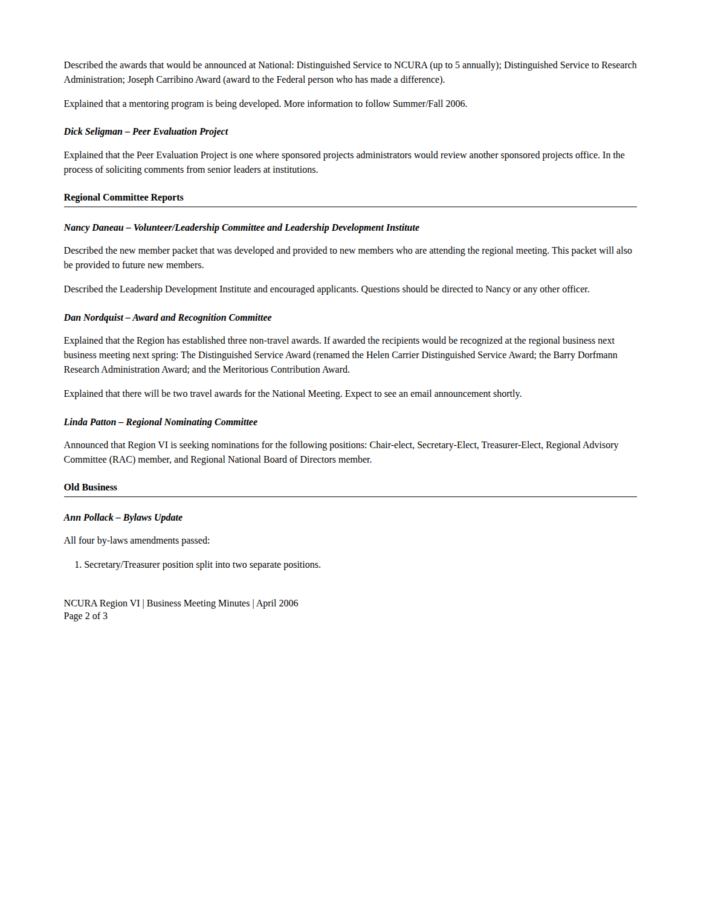Described the awards that would be announced at National: Distinguished Service to NCURA (up to 5 annually); Distinguished Service to Research Administration; Joseph Carribino Award (award to the Federal person who has made a difference).
Explained that a mentoring program is being developed. More information to follow Summer/Fall 2006.
Dick Seligman – Peer Evaluation Project
Explained that the Peer Evaluation Project is one where sponsored projects administrators would review another sponsored projects office. In the process of soliciting comments from senior leaders at institutions.
Regional Committee Reports
Nancy Daneau – Volunteer/Leadership Committee and Leadership Development Institute
Described the new member packet that was developed and provided to new members who are attending the regional meeting. This packet will also be provided to future new members.
Described the Leadership Development Institute and encouraged applicants. Questions should be directed to Nancy or any other officer.
Dan Nordquist – Award and Recognition Committee
Explained that the Region has established three non-travel awards. If awarded the recipients would be recognized at the regional business next business meeting next spring: The Distinguished Service Award (renamed the Helen Carrier Distinguished Service Award; the Barry Dorfmann Research Administration Award; and the Meritorious Contribution Award.
Explained that there will be two travel awards for the National Meeting. Expect to see an email announcement shortly.
Linda Patton – Regional Nominating Committee
Announced that Region VI is seeking nominations for the following positions: Chair-elect, Secretary-Elect, Treasurer-Elect, Regional Advisory Committee (RAC) member, and Regional National Board of Directors member.
Old Business
Ann Pollack – Bylaws Update
All four by-laws amendments passed:
Secretary/Treasurer position split into two separate positions.
NCURA Region VI | Business Meeting Minutes | April 2006
Page 2 of 3